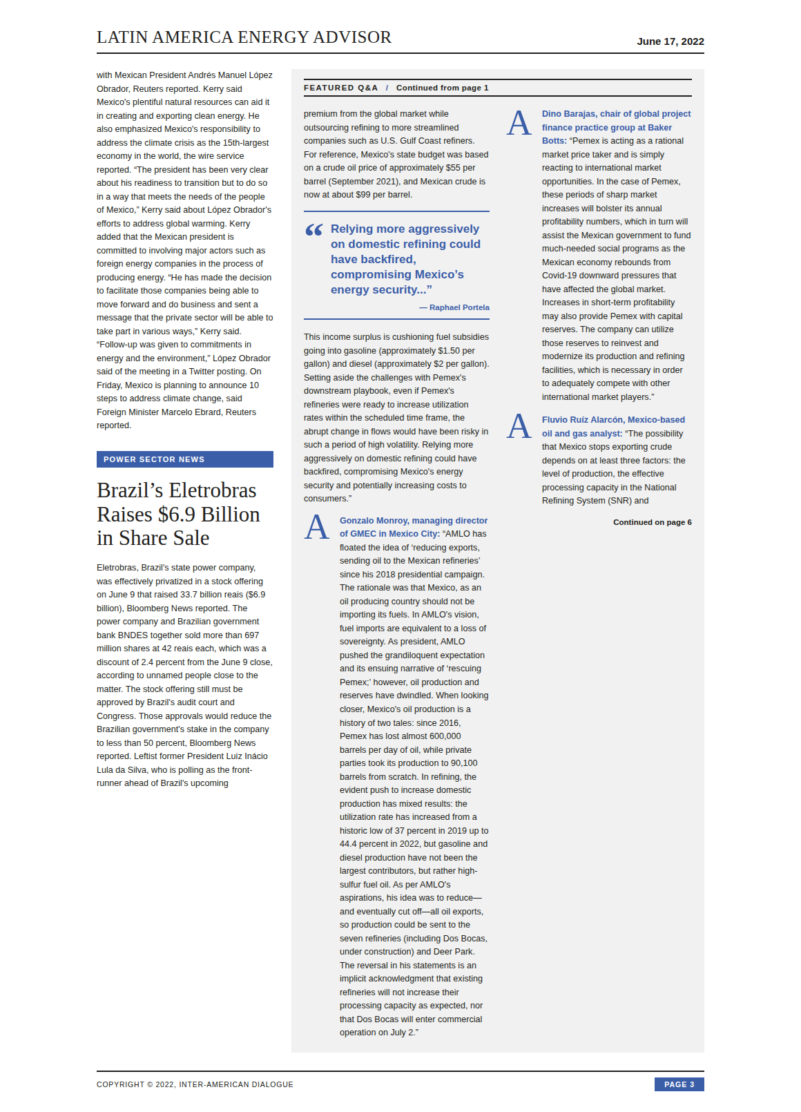LATIN AMERICA ENERGY ADVISOR
June 17, 2022
with Mexican President Andrés Manuel López Obrador, Reuters reported. Kerry said Mexico's plentiful natural resources can aid it in creating and exporting clean energy. He also emphasized Mexico's responsibility to address the climate crisis as the 15th-largest economy in the world, the wire service reported. “The president has been very clear about his readiness to transition but to do so in a way that meets the needs of the people of Mexico,” Kerry said about López Obrador's efforts to address global warming. Kerry added that the Mexican president is committed to involving major actors such as foreign energy companies in the process of producing energy. “He has made the decision to facilitate those companies being able to move forward and do business and sent a message that the private sector will be able to take part in various ways,” Kerry said. “Follow-up was given to commitments in energy and the environment,” López Obrador said of the meeting in a Twitter posting. On Friday, Mexico is planning to announce 10 steps to address climate change, said Foreign Minister Marcelo Ebrard, Reuters reported.
POWER SECTOR NEWS
Brazil’s Eletrobras Raises $6.9 Billion in Share Sale
Eletrobras, Brazil's state power company, was effectively privatized in a stock offering on June 9 that raised 33.7 billion reais ($6.9 billion), Bloomberg News reported. The power company and Brazilian government bank BNDES together sold more than 697 million shares at 42 reais each, which was a discount of 2.4 percent from the June 9 close, according to unnamed people close to the matter. The stock offering still must be approved by Brazil's audit court and Congress. Those approvals would reduce the Brazilian government's stake in the company to less than 50 percent, Bloomberg News reported. Leftist former President Luiz Inácio Lula da Silva, who is polling as the front-runner ahead of Brazil's upcoming
FEATURED Q&A / Continued from page 1
premium from the global market while outsourcing refining to more streamlined companies such as U.S. Gulf Coast refiners. For reference, Mexico's state budget was based on a crude oil price of approximately $55 per barrel (September 2021), and Mexican crude is now at about $99 per barrel.
“
Relying more aggressively on domestic refining could have backfired, compromising Mexico’s energy security...”
— Raphael Portela
This income surplus is cushioning fuel subsidies going into gasoline (approximately $1.50 per gallon) and diesel (approximately $2 per gallon). Setting aside the challenges with Pemex's downstream playbook, even if Pemex's refineries were ready to increase utilization rates within the scheduled time frame, the abrupt change in flows would have been risky in such a period of high volatility. Relying more aggressively on domestic refining could have backfired, compromising Mexico's energy security and potentially increasing costs to consumers.”
A
Gonzalo Monroy, managing director of GMEC in Mexico City: “AMLO has floated the idea of ‘reducing exports, sending oil to the Mexican refineries’ since his 2018 presidential campaign. The rationale was that Mexico, as an oil producing country should not be importing its fuels. In AMLO's vision, fuel imports are equivalent to a loss of sovereignty. As president, AMLO pushed the grandiloquent expectation and its ensuing narrative of ‘rescuing Pemex;’ however, oil production and reserves have dwindled. When looking closer, Mexico's oil production is a history of two tales: since 2016, Pemex has lost almost 600,000 barrels per day of oil, while private parties took its production to 90,100 barrels from scratch. In refining, the evident push to increase domestic production has mixed results: the utilization rate has increased from a historic low of 37 percent in 2019 up to 44.4 percent in 2022, but gasoline and diesel production have not been the largest contributors, but rather high-sulfur fuel oil. As per AMLO's aspirations, his idea was to reduce—and eventually cut off—all oil exports, so production could be sent to the seven refineries (including Dos Bocas, under construction) and Deer Park. The reversal in his statements is an implicit acknowledgment that existing refineries will not increase their processing capacity as expected, nor that Dos Bocas will enter commercial operation on July 2.”
A
Dino Barajas, chair of global project finance practice group at Baker Botts: “Pemex is acting as a rational market price taker and is simply reacting to international market opportunities. In the case of Pemex, these periods of sharp market increases will bolster its annual profitability numbers, which in turn will assist the Mexican government to fund much-needed social programs as the Mexican economy rebounds from Covid-19 downward pressures that have affected the global market. Increases in short-term profitability may also provide Pemex with capital reserves. The company can utilize those reserves to reinvest and modernize its production and refining facilities, which is necessary in order to adequately compete with other international market players.”
A
Fluvio Ruíz Alarcón, Mexico-based oil and gas analyst: “The possibility that Mexico stops exporting crude depends on at least three factors: the level of production, the effective processing capacity in the National Refining System (SNR) and
Continued on page 6
COPYRIGHT © 2022, INTER-AMERICAN DIALOGUE
PAGE 3